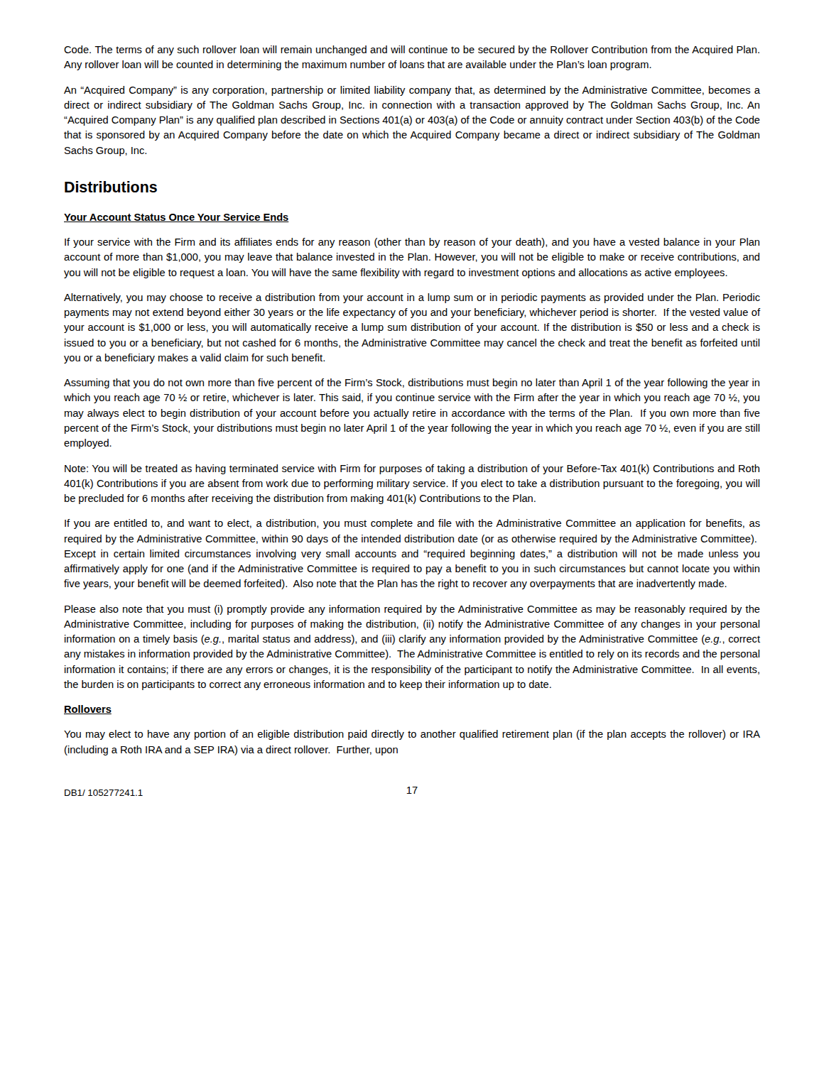Code. The terms of any such rollover loan will remain unchanged and will continue to be secured by the Rollover Contribution from the Acquired Plan. Any rollover loan will be counted in determining the maximum number of loans that are available under the Plan’s loan program.
An “Acquired Company” is any corporation, partnership or limited liability company that, as determined by the Administrative Committee, becomes a direct or indirect subsidiary of The Goldman Sachs Group, Inc. in connection with a transaction approved by The Goldman Sachs Group, Inc. An “Acquired Company Plan” is any qualified plan described in Sections 401(a) or 403(a) of the Code or annuity contract under Section 403(b) of the Code that is sponsored by an Acquired Company before the date on which the Acquired Company became a direct or indirect subsidiary of The Goldman Sachs Group, Inc.
Distributions
Your Account Status Once Your Service Ends
If your service with the Firm and its affiliates ends for any reason (other than by reason of your death), and you have a vested balance in your Plan account of more than $1,000, you may leave that balance invested in the Plan. However, you will not be eligible to make or receive contributions, and you will not be eligible to request a loan. You will have the same flexibility with regard to investment options and allocations as active employees.
Alternatively, you may choose to receive a distribution from your account in a lump sum or in periodic payments as provided under the Plan. Periodic payments may not extend beyond either 30 years or the life expectancy of you and your beneficiary, whichever period is shorter. If the vested value of your account is $1,000 or less, you will automatically receive a lump sum distribution of your account. If the distribution is $50 or less and a check is issued to you or a beneficiary, but not cashed for 6 months, the Administrative Committee may cancel the check and treat the benefit as forfeited until you or a beneficiary makes a valid claim for such benefit.
Assuming that you do not own more than five percent of the Firm’s Stock, distributions must begin no later than April 1 of the year following the year in which you reach age 70 ½ or retire, whichever is later. This said, if you continue service with the Firm after the year in which you reach age 70 ½, you may always elect to begin distribution of your account before you actually retire in accordance with the terms of the Plan. If you own more than five percent of the Firm’s Stock, your distributions must begin no later April 1 of the year following the year in which you reach age 70 ½, even if you are still employed.
Note: You will be treated as having terminated service with Firm for purposes of taking a distribution of your Before-Tax 401(k) Contributions and Roth 401(k) Contributions if you are absent from work due to performing military service. If you elect to take a distribution pursuant to the foregoing, you will be precluded for 6 months after receiving the distribution from making 401(k) Contributions to the Plan.
If you are entitled to, and want to elect, a distribution, you must complete and file with the Administrative Committee an application for benefits, as required by the Administrative Committee, within 90 days of the intended distribution date (or as otherwise required by the Administrative Committee). Except in certain limited circumstances involving very small accounts and “required beginning dates,” a distribution will not be made unless you affirmatively apply for one (and if the Administrative Committee is required to pay a benefit to you in such circumstances but cannot locate you within five years, your benefit will be deemed forfeited). Also note that the Plan has the right to recover any overpayments that are inadvertently made.
Please also note that you must (i) promptly provide any information required by the Administrative Committee as may be reasonably required by the Administrative Committee, including for purposes of making the distribution, (ii) notify the Administrative Committee of any changes in your personal information on a timely basis (e.g., marital status and address), and (iii) clarify any information provided by the Administrative Committee (e.g., correct any mistakes in information provided by the Administrative Committee). The Administrative Committee is entitled to rely on its records and the personal information it contains; if there are any errors or changes, it is the responsibility of the participant to notify the Administrative Committee. In all events, the burden is on participants to correct any erroneous information and to keep their information up to date.
Rollovers
You may elect to have any portion of an eligible distribution paid directly to another qualified retirement plan (if the plan accepts the rollover) or IRA (including a Roth IRA and a SEP IRA) via a direct rollover. Further, upon
DB1/ 105277241.1 17